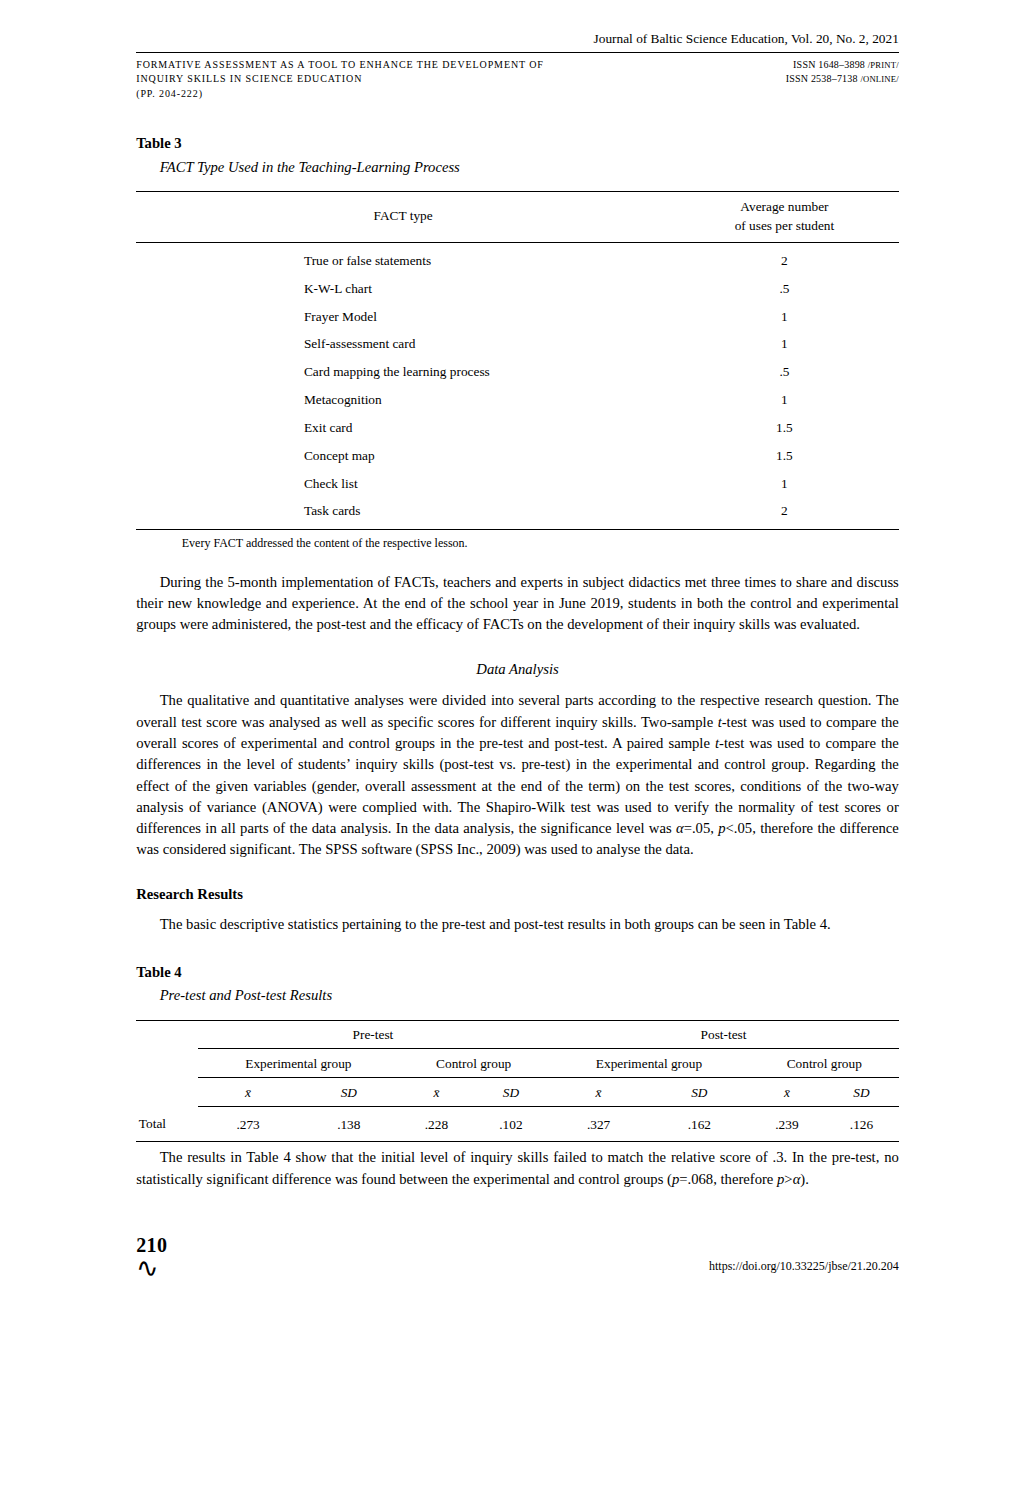Journal of Baltic Science Education, Vol. 20, No. 2, 2021
Formative assessment as a tool to enhance the development of inquiry skills in science education
(pp. 204-222)
ISSN 1648–3898 /Print/
ISSN 2538–7138 /Online/
Table 3
FACT Type Used in the Teaching-Learning Process
| FACT type | Average number of uses per student |
| --- | --- |
| True or false statements | 2 |
| K-W-L chart | .5 |
| Frayer Model | 1 |
| Self-assessment card | 1 |
| Card mapping the learning process | .5 |
| Metacognition | 1 |
| Exit card | 1.5 |
| Concept map | 1.5 |
| Check list | 1 |
| Task cards | 2 |
Every FACT addressed the content of the respective lesson.
During the 5-month implementation of FACTs, teachers and experts in subject didactics met three times to share and discuss their new knowledge and experience. At the end of the school year in June 2019, students in both the control and experimental groups were administered, the post-test and the efficacy of FACTs on the development of their inquiry skills was evaluated.
Data Analysis
The qualitative and quantitative analyses were divided into several parts according to the respective research question. The overall test score was analysed as well as specific scores for different inquiry skills. Two-sample t-test was used to compare the overall scores of experimental and control groups in the pre-test and post-test. A paired sample t-test was used to compare the differences in the level of students’ inquiry skills (post-test vs. pre-test) in the experimental and control group. Regarding the effect of the given variables (gender, overall assessment at the end of the term) on the test scores, conditions of the two-way analysis of variance (ANOVA) were complied with. The Shapiro-Wilk test was used to verify the normality of test scores or differences in all parts of the data analysis. In the data analysis, the significance level was α=.05, p<.05, therefore the difference was considered significant. The SPSS software (SPSS Inc., 2009) was used to analyse the data.
Research Results
The basic descriptive statistics pertaining to the pre-test and post-test results in both groups can be seen in Table 4.
Table 4
Pre-test and Post-test Results
| | Pre-test | Post-test |
| --- | --- | --- |
| | Experimental group | Control group | Experimental group | Control group |
| | x̄ | SD | x̄ | SD | x̄ | SD | x̄ | SD |
| Total | .273 | .138 | .228 | .102 | .327 | .162 | .239 | .126 |
The results in Table 4 show that the initial level of inquiry skills failed to match the relative score of .3. In the pre-test, no statistically significant difference was found between the experimental and control groups (p=.068, therefore p>α).
210
∿
https://doi.org/10.33225/jbse/21.20.204